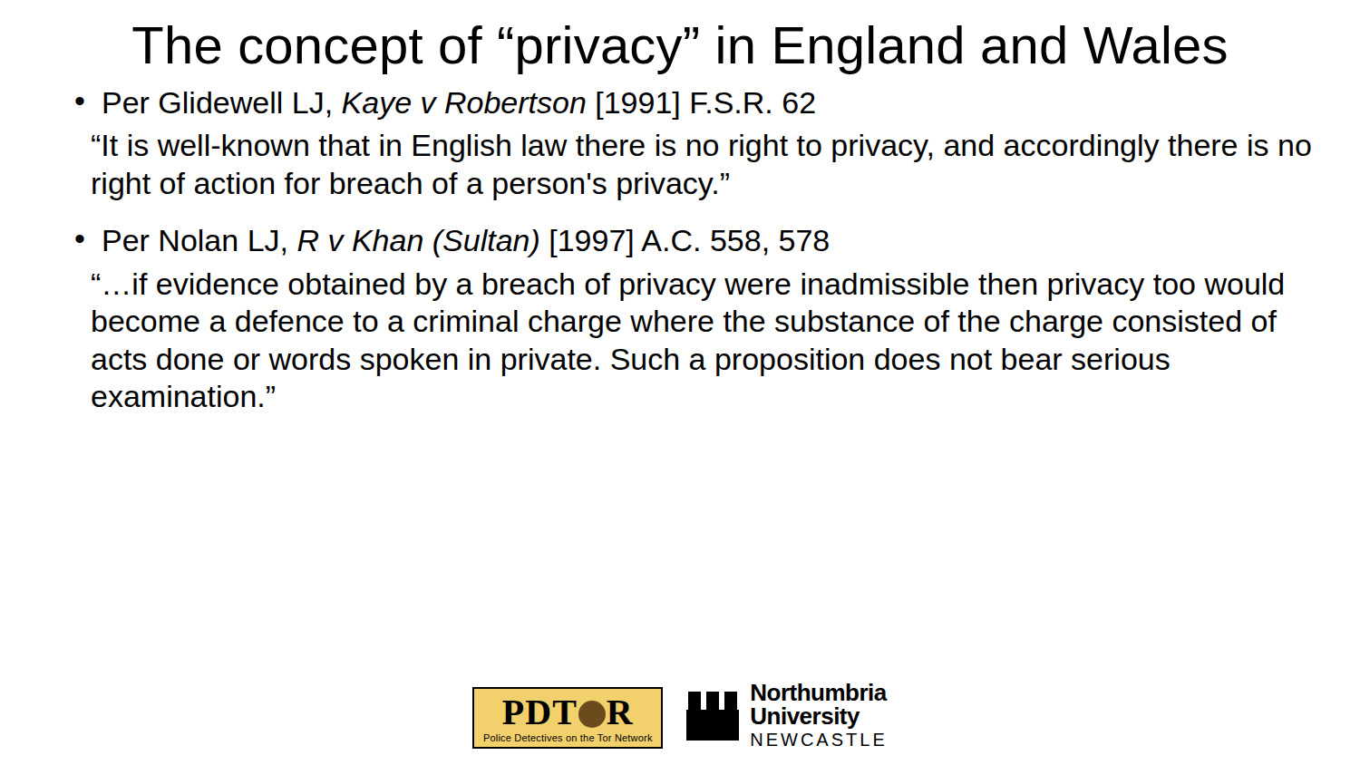The concept of “privacy” in England and Wales
Per Glidewell LJ, Kaye v Robertson [1991] F.S.R. 62
“It is well-known that in English law there is no right to privacy, and accordingly there is no right of action for breach of a person's privacy.”
Per Nolan LJ, R v Khan (Sultan) [1997] A.C. 558, 578
“…if evidence obtained by a breach of privacy were inadmissible then privacy too would become a defence to a criminal charge where the substance of the charge consisted of acts done or words spoken in private. Such a proposition does not bear serious examination.”
PDT R
Police Detectives on the Tor Network
Northumbria
University
NEWCASTLE